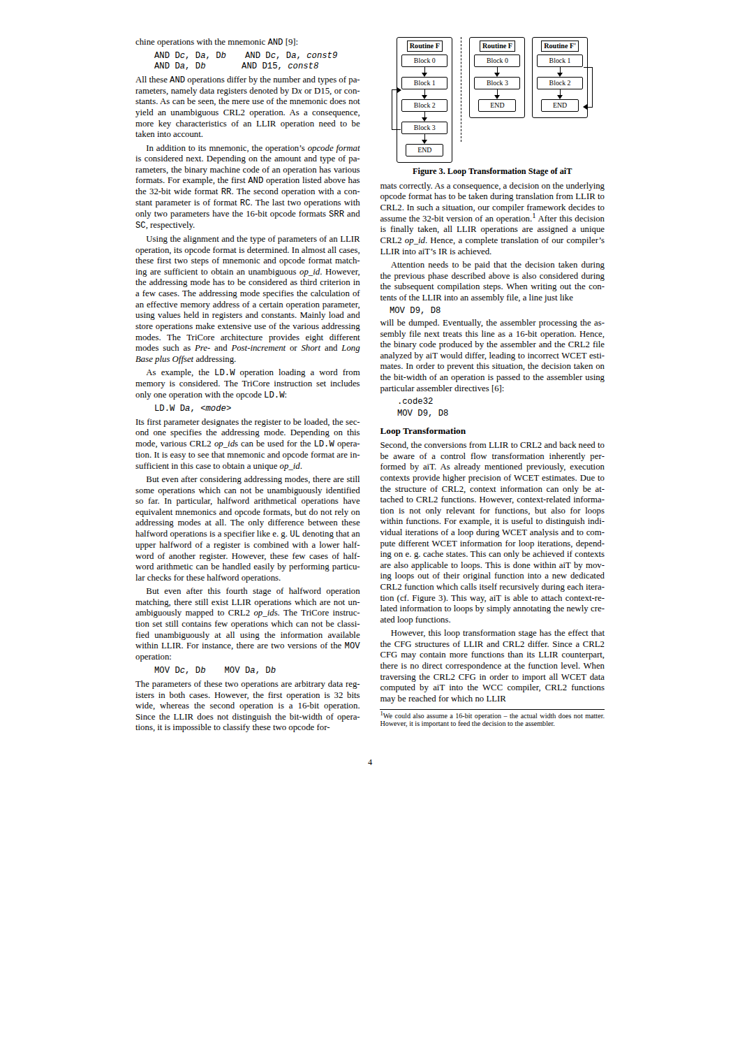chine operations with the mnemonic AND [9]:
AND Dc, Da, Db AND Dc, Da, const9 AND Da, Db AND D15, const8
All these AND operations differ by the number and types of parameters, namely data registers denoted by Dx or D15, or constants. As can be seen, the mere use of the mnemonic does not yield an unambiguous CRL2 operation. As a consequence, more key characteristics of an LLIR operation need to be taken into account.
In addition to its mnemonic, the operation’s opcode format is considered next. Depending on the amount and type of parameters, the binary machine code of an operation has various formats. For example, the first AND operation listed above has the 32-bit wide format RR. The second operation with a constant parameter is of format RC. The last two operations with only two parameters have the 16-bit opcode formats SRR and SC, respectively.
Using the alignment and the type of parameters of an LLIR operation, its opcode format is determined. In almost all cases, these first two steps of mnemonic and opcode format matching are sufficient to obtain an unambiguous op_id. However, the addressing mode has to be considered as third criterion in a few cases. The addressing mode specifies the calculation of an effective memory address of a certain operation parameter, using values held in registers and constants. Mainly load and store operations make extensive use of the various addressing modes. The TriCore architecture provides eight different modes such as Pre- and Post-increment or Short and Long Base plus Offset addressing.
As example, the LD.W operation loading a word from memory is considered. The TriCore instruction set includes only one operation with the opcode LD.W:
LD.W Da, <mode>
Its first parameter designates the register to be loaded, the second one specifies the addressing mode. Depending on this mode, various CRL2 op_ids can be used for the LD.W operation. It is easy to see that mnemonic and opcode format are insufficient in this case to obtain a unique op_id.
But even after considering addressing modes, there are still some operations which can not be unambiguously identified so far. In particular, halfword arithmetical operations have equivalent mnemonics and opcode formats, but do not rely on addressing modes at all. The only difference between these halfword operations is a specifier like e. g. UL denoting that an upper halfword of a register is combined with a lower halfword of another register. However, these few cases of halfword arithmetic can be handled easily by performing particular checks for these halfword operations.
But even after this fourth stage of halfword operation matching, there still exist LLIR operations which are not unambiguously mapped to CRL2 op_ids. The TriCore instruction set still contains few operations which can not be classified unambiguously at all using the information available within LLIR. For instance, there are two versions of the MOV operation:
MOV Dc, Db MOV Da, Db
The parameters of these two operations are arbitrary data registers in both cases. However, the first operation is 32 bits wide, whereas the second operation is a 16-bit operation. Since the LLIR does not distinguish the bit-width of operations, it is impossible to classify these two opcode for-
Routine F
Block 0
Block 1
Block 2
Block 3
END
Routine F
Block 0
Block 3
END
Routine F'
Block 1
Block 2
END
Figure 3. Loop Transformation Stage of aiT
mats correctly. As a consequence, a decision on the underlying opcode format has to be taken during translation from LLIR to CRL2. In such a situation, our compiler framework decides to assume the 32-bit version of an operation.1 After this decision is finally taken, all LLIR operations are assigned a unique CRL2 op_id. Hence, a complete translation of our compiler’s LLIR into aiT’s IR is achieved.
Attention needs to be paid that the decision taken during the previous phase described above is also considered during the subsequent compilation steps. When writing out the contents of the LLIR into an assembly file, a line just like
MOV D9, D8
will be dumped. Eventually, the assembler processing the assembly file next treats this line as a 16-bit operation. Hence, the binary code produced by the assembler and the CRL2 file analyzed by aiT would differ, leading to incorrect WCET estimates. In order to prevent this situation, the decision taken on the bit-width of an operation is passed to the assembler using particular assembler directives [6]:
.code32
MOV D9, D8
Loop Transformation
Second, the conversions from LLIR to CRL2 and back need to be aware of a control flow transformation inherently performed by aiT. As already mentioned previously, execution contexts provide higher precision of WCET estimates. Due to the structure of CRL2, context information can only be attached to CRL2 functions. However, context-related information is not only relevant for functions, but also for loops within functions. For example, it is useful to distinguish individual iterations of a loop during WCET analysis and to compute different WCET information for loop iterations, depending on e. g. cache states. This can only be achieved if contexts are also applicable to loops. This is done within aiT by moving loops out of their original function into a new dedicated CRL2 function which calls itself recursively during each iteration (cf. Figure 3). This way, aiT is able to attach context-related information to loops by simply annotating the newly created loop functions.
However, this loop transformation stage has the effect that the CFG structures of LLIR and CRL2 differ. Since a CRL2 CFG may contain more functions than its LLIR counterpart, there is no direct correspondence at the function level. When traversing the CRL2 CFG in order to import all WCET data computed by aiT into the WCC compiler, CRL2 functions may be reached for which no LLIR
1We could also assume a 16-bit operation – the actual width does not matter. However, it is important to feed the decision to the assembler.
4